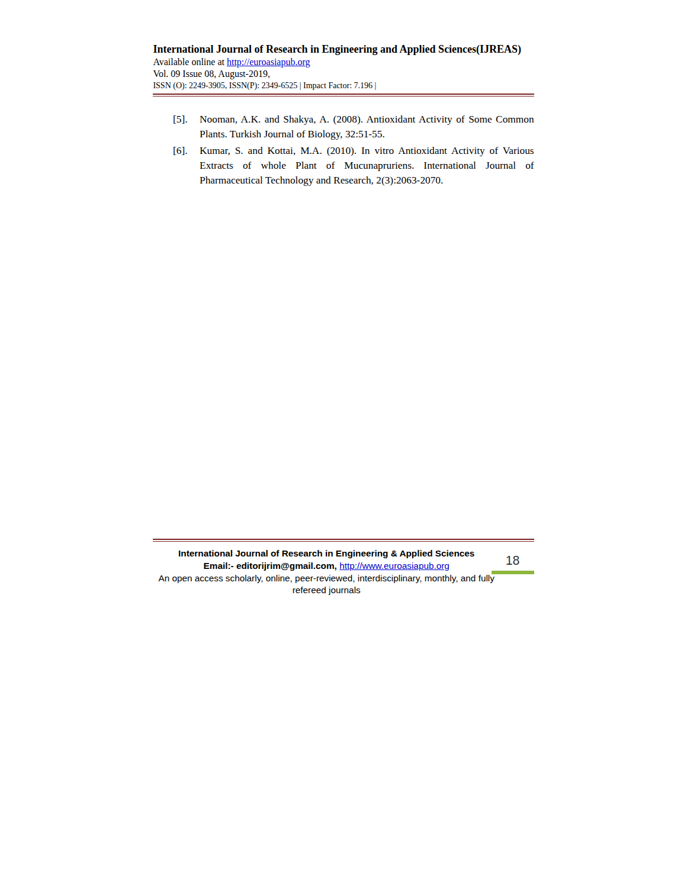International Journal of Research in Engineering and Applied Sciences(IJREAS)
Available online at http://euroasiapub.org
Vol. 09 Issue 08, August-2019,
ISSN (O): 2249-3905, ISSN(P): 2349-6525 | Impact Factor: 7.196 |
[5]. Nooman, A.K. and Shakya, A. (2008). Antioxidant Activity of Some Common Plants. Turkish Journal of Biology, 32:51-55.
[6]. Kumar, S. and Kottai, M.A. (2010). In vitro Antioxidant Activity of Various Extracts of whole Plant of Mucunapruriens. International Journal of Pharmaceutical Technology and Research, 2(3):2063-2070.
International Journal of Research in Engineering & Applied Sciences
Email:- editorijrim@gmail.com, http://www.euroasiapub.org
An open access scholarly, online, peer-reviewed, interdisciplinary, monthly, and fully refereed journals
18